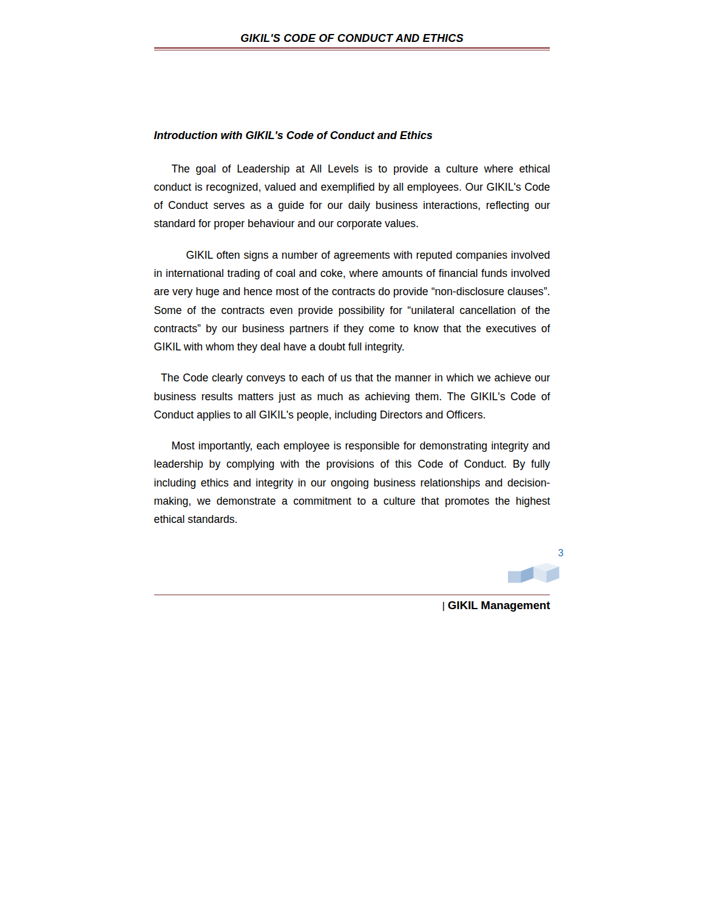GIKIL'S CODE OF CONDUCT AND ETHICS
Introduction with GIKIL's Code of Conduct and Ethics
The goal of Leadership at All Levels is to provide a culture where ethical conduct is recognized, valued and exemplified by all employees. Our GIKIL's Code of Conduct serves as a guide for our daily business interactions, reflecting our standard for proper behaviour and our corporate values.
GIKIL often signs a number of agreements with reputed companies involved in international trading of coal and coke, where amounts of financial funds involved are very huge and hence most of the contracts do provide “non-disclosure clauses”. Some of the contracts even provide possibility for “unilateral cancellation of the contracts” by our business partners if they come to know that the executives of GIKIL with whom they deal have a doubt full integrity.
The Code clearly conveys to each of us that the manner in which we achieve our business results matters just as much as achieving them. The GIKIL's Code of Conduct applies to all GIKIL's people, including Directors and Officers.
Most importantly, each employee is responsible for demonstrating integrity and leadership by complying with the provisions of this Code of Conduct. By fully including ethics and integrity in our ongoing business relationships and decision-making, we demonstrate a commitment to a culture that promotes the highest ethical standards.
3
| GIKIL Management